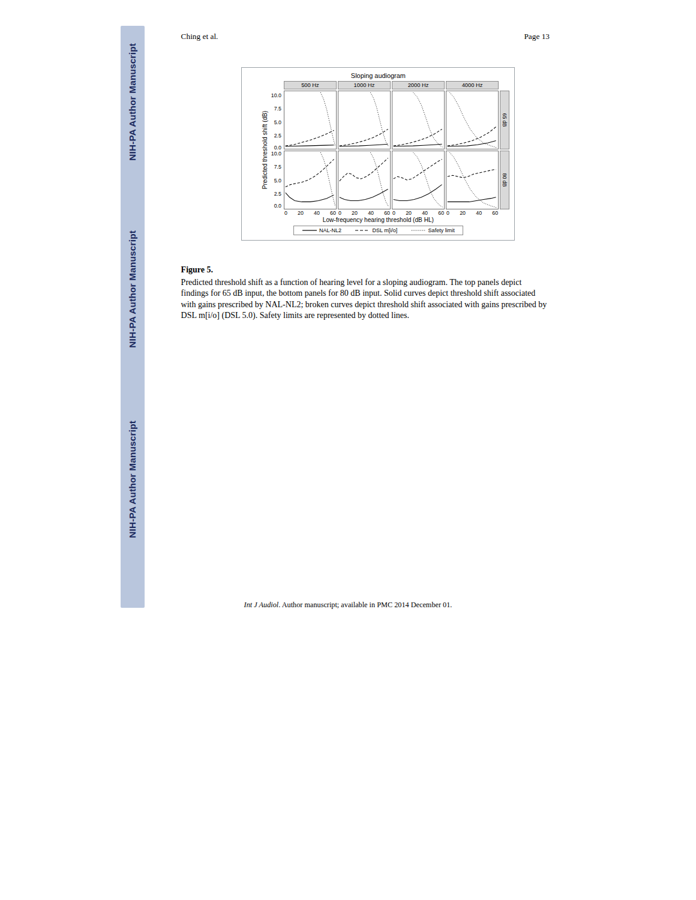NIH-PA Author Manuscript
NIH-PA Author Manuscript
NIH-PA Author Manuscript
Ching et al.
Page 13
Sloping audiogram
500 Hz
1000 Hz
2000 Hz
4000 Hz
Predicted threshold shift (dB)
10.0 7.5 5.0 2.5 0.0 10.0 7.5 5.0 2.5 0.0
65 dB
80 dB
0204060
0204060
0204060
0204060
Low-frequency hearing threshold (dB HL)
NAL-NL2
DSL m[i/o]
Safety limit
Figure 5. Predicted threshold shift as a function of hearing level for a sloping audiogram. The top panels depict findings for 65 dB input, the bottom panels for 80 dB input. Solid curves depict threshold shift associated with gains prescribed by NAL-NL2; broken curves depict threshold shift associated with gains prescribed by DSL m[i/o] (DSL 5.0). Safety limits are represented by dotted lines.
Int J Audiol. Author manuscript; available in PMC 2014 December 01.